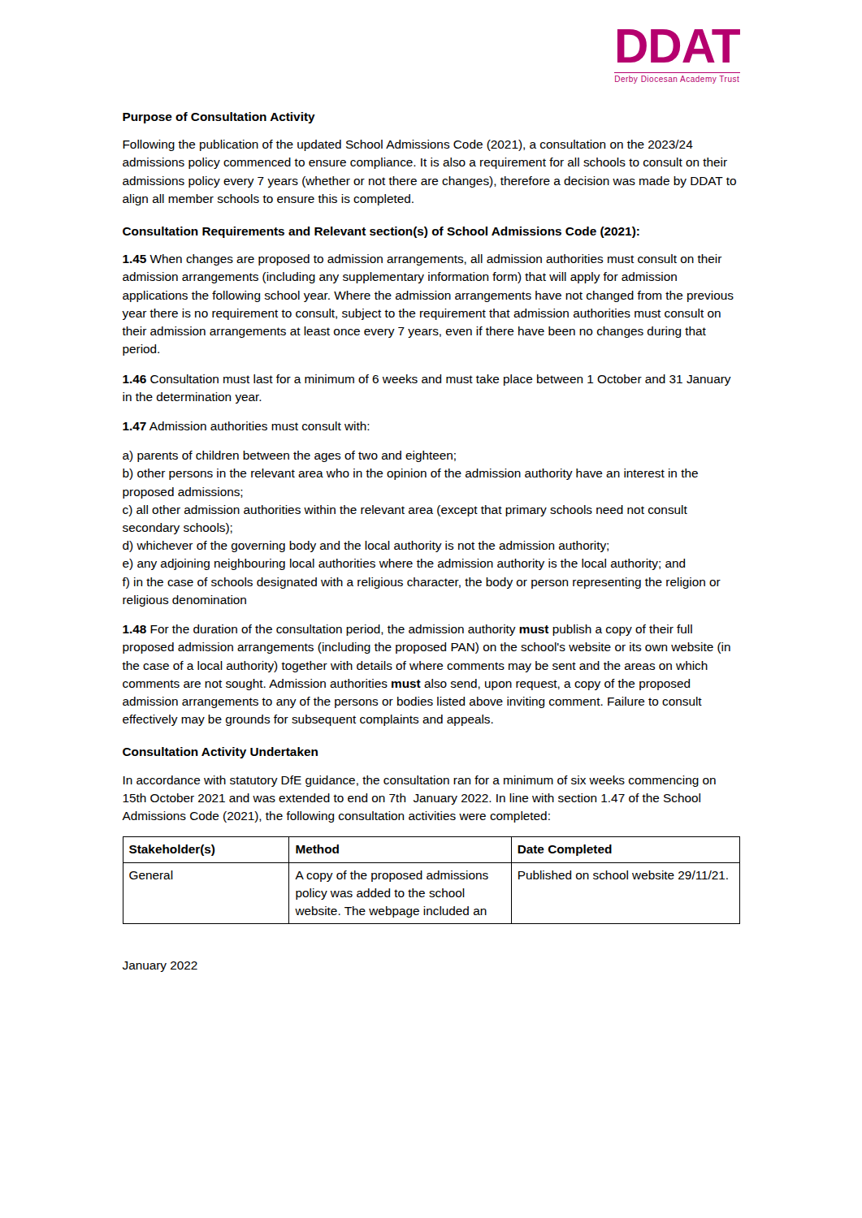DDAT Derby Diocesan Academy Trust
Purpose of Consultation Activity
Following the publication of the updated School Admissions Code (2021), a consultation on the 2023/24 admissions policy commenced to ensure compliance. It is also a requirement for all schools to consult on their admissions policy every 7 years (whether or not there are changes), therefore a decision was made by DDAT to align all member schools to ensure this is completed.
Consultation Requirements and Relevant section(s) of School Admissions Code (2021):
1.45 When changes are proposed to admission arrangements, all admission authorities must consult on their admission arrangements (including any supplementary information form) that will apply for admission applications the following school year. Where the admission arrangements have not changed from the previous year there is no requirement to consult, subject to the requirement that admission authorities must consult on their admission arrangements at least once every 7 years, even if there have been no changes during that period.
1.46 Consultation must last for a minimum of 6 weeks and must take place between 1 October and 31 January in the determination year.
1.47 Admission authorities must consult with:
a) parents of children between the ages of two and eighteen;
b) other persons in the relevant area who in the opinion of the admission authority have an interest in the proposed admissions;
c) all other admission authorities within the relevant area (except that primary schools need not consult secondary schools);
d) whichever of the governing body and the local authority is not the admission authority;
e) any adjoining neighbouring local authorities where the admission authority is the local authority; and
f) in the case of schools designated with a religious character, the body or person representing the religion or religious denomination
1.48 For the duration of the consultation period, the admission authority must publish a copy of their full proposed admission arrangements (including the proposed PAN) on the school's website or its own website (in the case of a local authority) together with details of where comments may be sent and the areas on which comments are not sought. Admission authorities must also send, upon request, a copy of the proposed admission arrangements to any of the persons or bodies listed above inviting comment. Failure to consult effectively may be grounds for subsequent complaints and appeals.
Consultation Activity Undertaken
In accordance with statutory DfE guidance, the consultation ran for a minimum of six weeks commencing on 15th October 2021 and was extended to end on 7th January 2022. In line with section 1.47 of the School Admissions Code (2021), the following consultation activities were completed:
| Stakeholder(s) | Method | Date Completed |
| --- | --- | --- |
| General | A copy of the proposed admissions policy was added to the school website. The webpage included an | Published on school website 29/11/21. |
January 2022